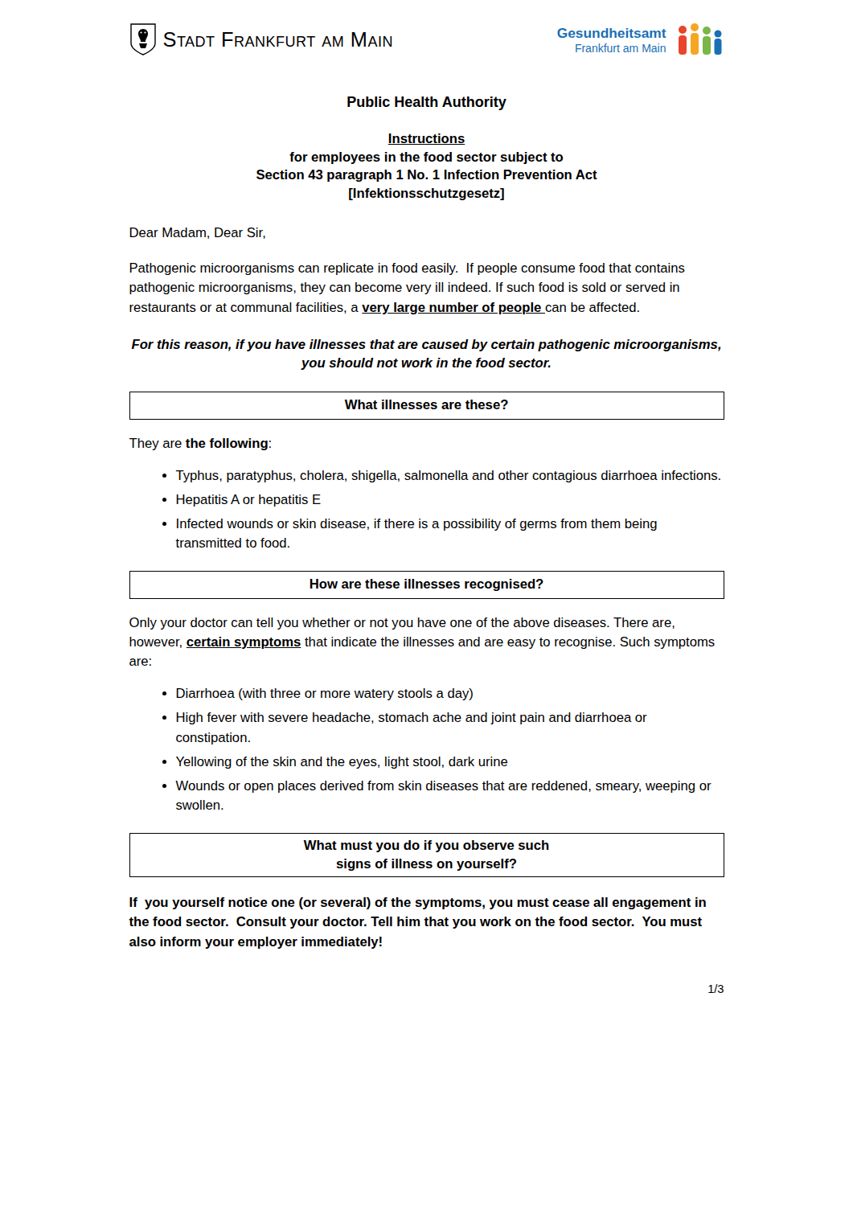Stadt Frankfurt am Main
Gesundheitsamt
Frankfurt am Main
Public Health Authority
Instructions
for employees in the food sector subject to
Section 43 paragraph 1 No. 1 Infection Prevention Act
[Infektionsschutzgesetz]
Dear Madam, Dear Sir,
Pathogenic microorganisms can replicate in food easily. If people consume food that contains pathogenic microorganisms, they can become very ill indeed. If such food is sold or served in restaurants or at communal facilities, a very large number of people can be affected.
For this reason, if you have illnesses that are caused by certain pathogenic microorganisms, you should not work in the food sector.
What illnesses are these?
They are the following:
Typhus, paratyphus, cholera, shigella, salmonella and other contagious diarrhoea infections.
Hepatitis A or hepatitis E
Infected wounds or skin disease, if there is a possibility of germs from them being transmitted to food.
How are these illnesses recognised?
Only your doctor can tell you whether or not you have one of the above diseases. There are, however, certain symptoms that indicate the illnesses and are easy to recognise. Such symptoms are:
Diarrhoea (with three or more watery stools a day)
High fever with severe headache, stomach ache and joint pain and diarrhoea or constipation.
Yellowing of the skin and the eyes, light stool, dark urine
Wounds or open places derived from skin diseases that are reddened, smeary, weeping or swollen.
What must you do if you observe such
signs of illness on yourself?
If you yourself notice one (or several) of the symptoms, you must cease all engagement in the food sector. Consult your doctor. Tell him that you work on the food sector. You must also inform your employer immediately!
1/3